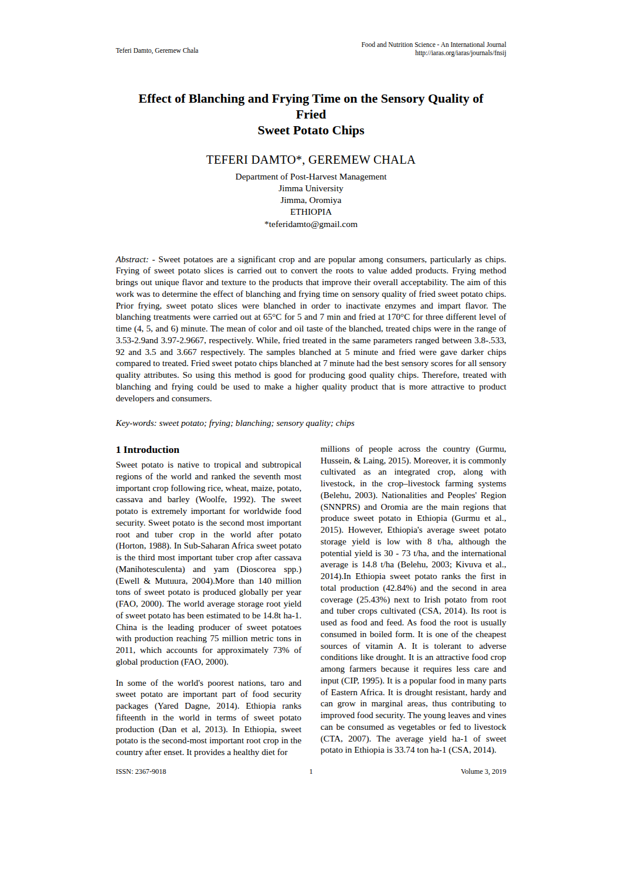Teferi Damto, Geremew Chala
Food and Nutrition Science - An International Journal http://iaras.org/iaras/journals/fnsij
Effect of Blanching and Frying Time on the Sensory Quality of Fried
Sweet Potato Chips
TEFERI DAMTO*, GEREMEW CHALA
Department of Post-Harvest Management
Jimma University
Jimma, Oromiya
ETHIOPIA
*teferidamto@gmail.com
Abstract: - Sweet potatoes are a significant crop and are popular among consumers, particularly as chips. Frying of sweet potato slices is carried out to convert the roots to value added products. Frying method brings out unique flavor and texture to the products that improve their overall acceptability. The aim of this work was to determine the effect of blanching and frying time on sensory quality of fried sweet potato chips. Prior frying, sweet potato slices were blanched in order to inactivate enzymes and impart flavor. The blanching treatments were carried out at 65°C for 5 and 7 min and fried at 170°C for three different level of time (4, 5, and 6) minute. The mean of color and oil taste of the blanched, treated chips were in the range of 3.53-2.9and 3.97-2.9667, respectively. While, fried treated in the same parameters ranged between 3.8-.533, 92 and 3.5 and 3.667 respectively. The samples blanched at 5 minute and fried were gave darker chips compared to treated. Fried sweet potato chips blanched at 7 minute had the best sensory scores for all sensory quality attributes. So using this method is good for producing good quality chips. Therefore, treated with blanching and frying could be used to make a higher quality product that is more attractive to product developers and consumers.
Key-words: sweet potato; frying; blanching; sensory quality; chips
1 Introduction
Sweet potato is native to tropical and subtropical regions of the world and ranked the seventh most important crop following rice, wheat, maize, potato, cassava and barley (Woolfe, 1992). The sweet potato is extremely important for worldwide food security. Sweet potato is the second most important root and tuber crop in the world after potato (Horton, 1988). In Sub-Saharan Africa sweet potato is the third most important tuber crop after cassava (Manihotesculenta) and yam (Dioscorea spp.) (Ewell & Mutuura, 2004).More than 140 million tons of sweet potato is produced globally per year (FAO, 2000). The world average storage root yield of sweet potato has been estimated to be 14.8t ha-1. China is the leading producer of sweet potatoes with production reaching 75 million metric tons in 2011, which accounts for approximately 73% of global production (FAO, 2000).
In some of the world's poorest nations, taro and sweet potato are important part of food security packages (Yared Dagne, 2014). Ethiopia ranks fifteenth in the world in terms of sweet potato production (Dan et al, 2013). In Ethiopia, sweet potato is the second-most important root crop in the country after enset. It provides a healthy diet for
millions of people across the country (Gurmu, Hussein, & Laing, 2015). Moreover, it is commonly cultivated as an integrated crop, along with livestock, in the crop–livestock farming systems (Belehu, 2003). Nationalities and Peoples' Region (SNNPRS) and Oromia are the main regions that produce sweet potato in Ethiopia (Gurmu et al., 2015). However, Ethiopia's average sweet potato storage yield is low with 8 t/ha, although the potential yield is 30 - 73 t/ha, and the international average is 14.8 t/ha (Belehu, 2003; Kivuva et al., 2014).In Ethiopia sweet potato ranks the first in total production (42.84%) and the second in area coverage (25.43%) next to Irish potato from root and tuber crops cultivated (CSA, 2014). Its root is used as food and feed. As food the root is usually consumed in boiled form. It is one of the cheapest sources of vitamin A. It is tolerant to adverse conditions like drought. It is an attractive food crop among farmers because it requires less care and input (CIP, 1995). It is a popular food in many parts of Eastern Africa. It is drought resistant, hardy and can grow in marginal areas, thus contributing to improved food security. The young leaves and vines can be consumed as vegetables or fed to livestock (CTA, 2007). The average yield ha-1 of sweet potato in Ethiopia is 33.74 ton ha-1 (CSA, 2014).
ISSN: 2367-9018
1
Volume 3, 2019